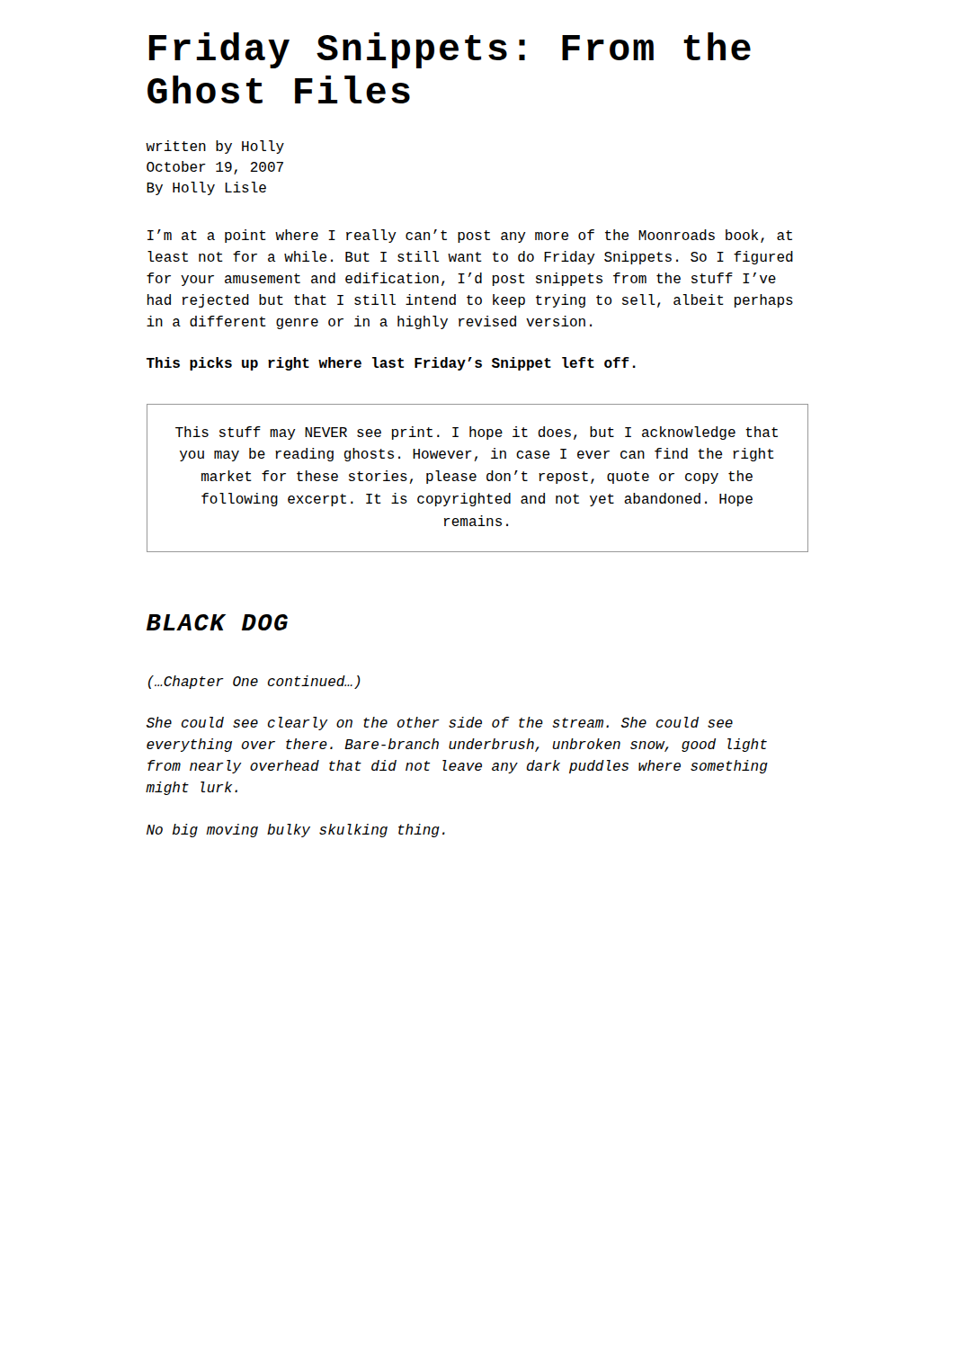Friday Snippets: From the Ghost Files
written by Holly
October 19, 2007
By Holly Lisle
I’m at a point where I really can’t post any more of the Moonroads book, at least not for a while. But I still want to do Friday Snippets. So I figured for your amusement and edification, I’d post snippets from the stuff I’ve had rejected but that I still intend to keep trying to sell, albeit perhaps in a different genre or in a highly revised version.
This picks up right where last Friday’s Snippet left off.
This stuff may NEVER see print. I hope it does, but I acknowledge that you may be reading ghosts. However, in case I ever can find the right market for these stories, please don’t repost, quote or copy the following excerpt. It is copyrighted and not yet abandoned. Hope remains.
BLACK DOG
(…Chapter One continued…)
She could see clearly on the other side of the stream. She could see everything over there. Bare-branch underbrush, unbroken snow, good light from nearly overhead that did not leave any dark puddles where something might lurk.
No big moving bulky skulking thing.